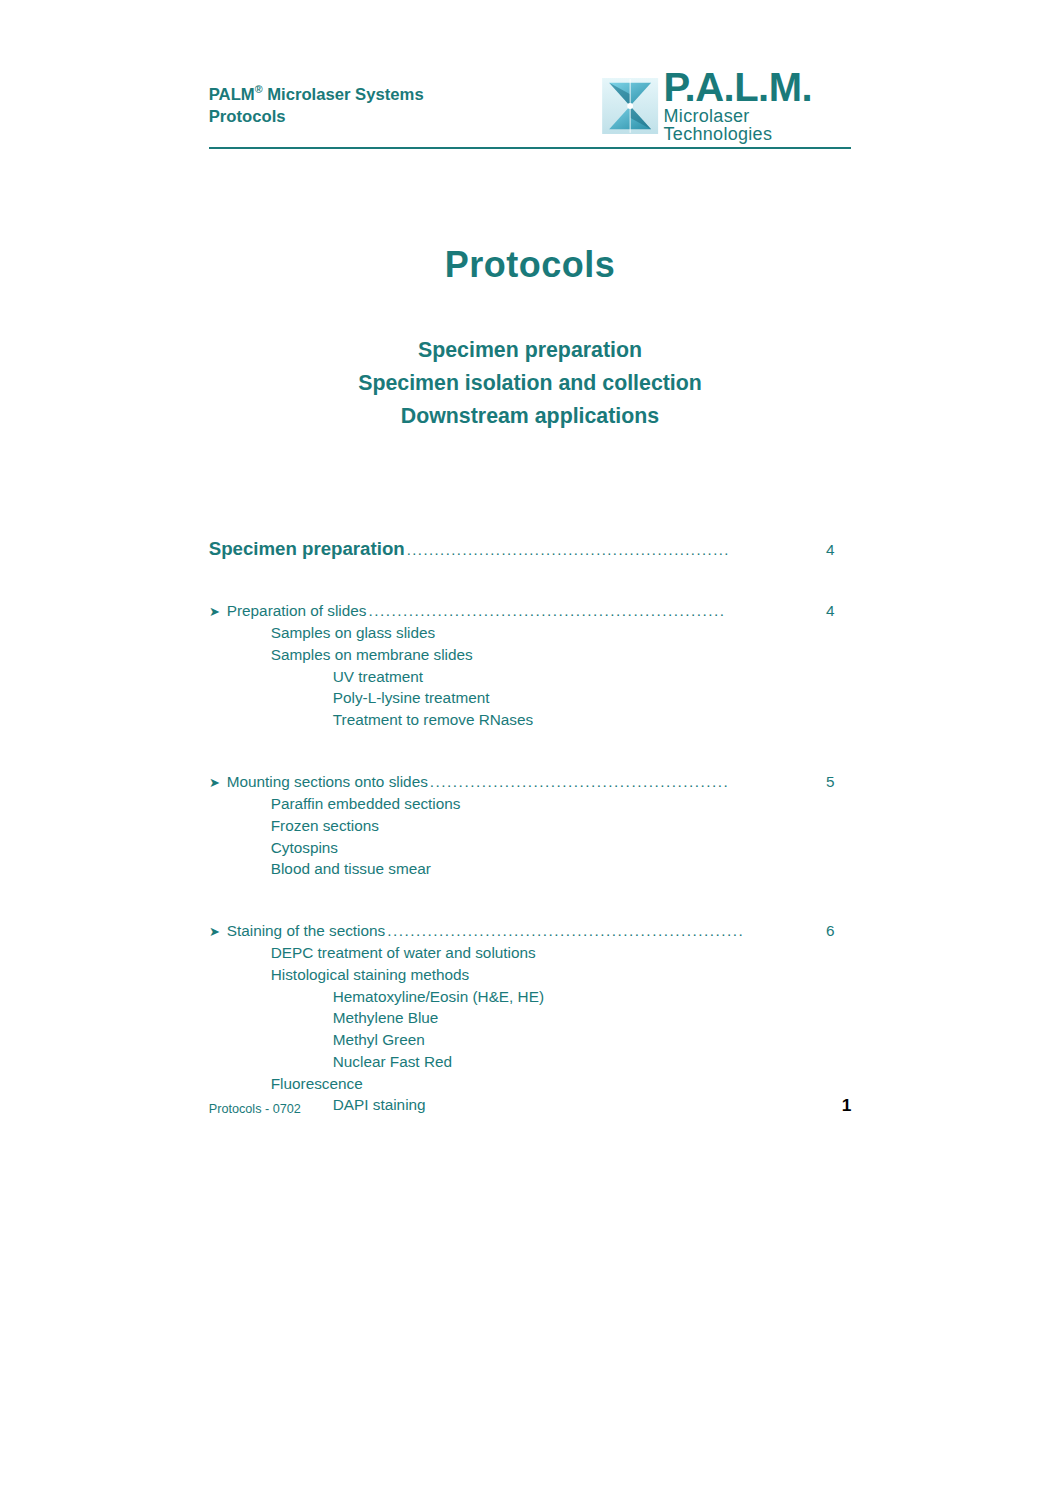PALM® Microlaser Systems
Protocols
P.A.L.M.
Microlaser Technologies
Protocols
Specimen preparation
Specimen isolation and collection
Downstream applications
Specimen preparation .......................................................... 4
➤ Preparation of slides .............................................................. 4
Samples on glass slides
Samples on membrane slides
UV treatment
Poly-L-lysine treatment
Treatment to remove RNases
➤ Mounting sections onto slides .................................................... 5
Paraffin embedded sections
Frozen sections
Cytospins
Blood and tissue smear
➤ Staining of the sections .............................................................. 6
DEPC treatment of water and solutions
Histological staining methods
Hematoxyline/Eosin (H&E, HE)
Methylene Blue
Methyl Green
Nuclear Fast Red
Fluorescence
DAPI staining
Protocols - 0702
1